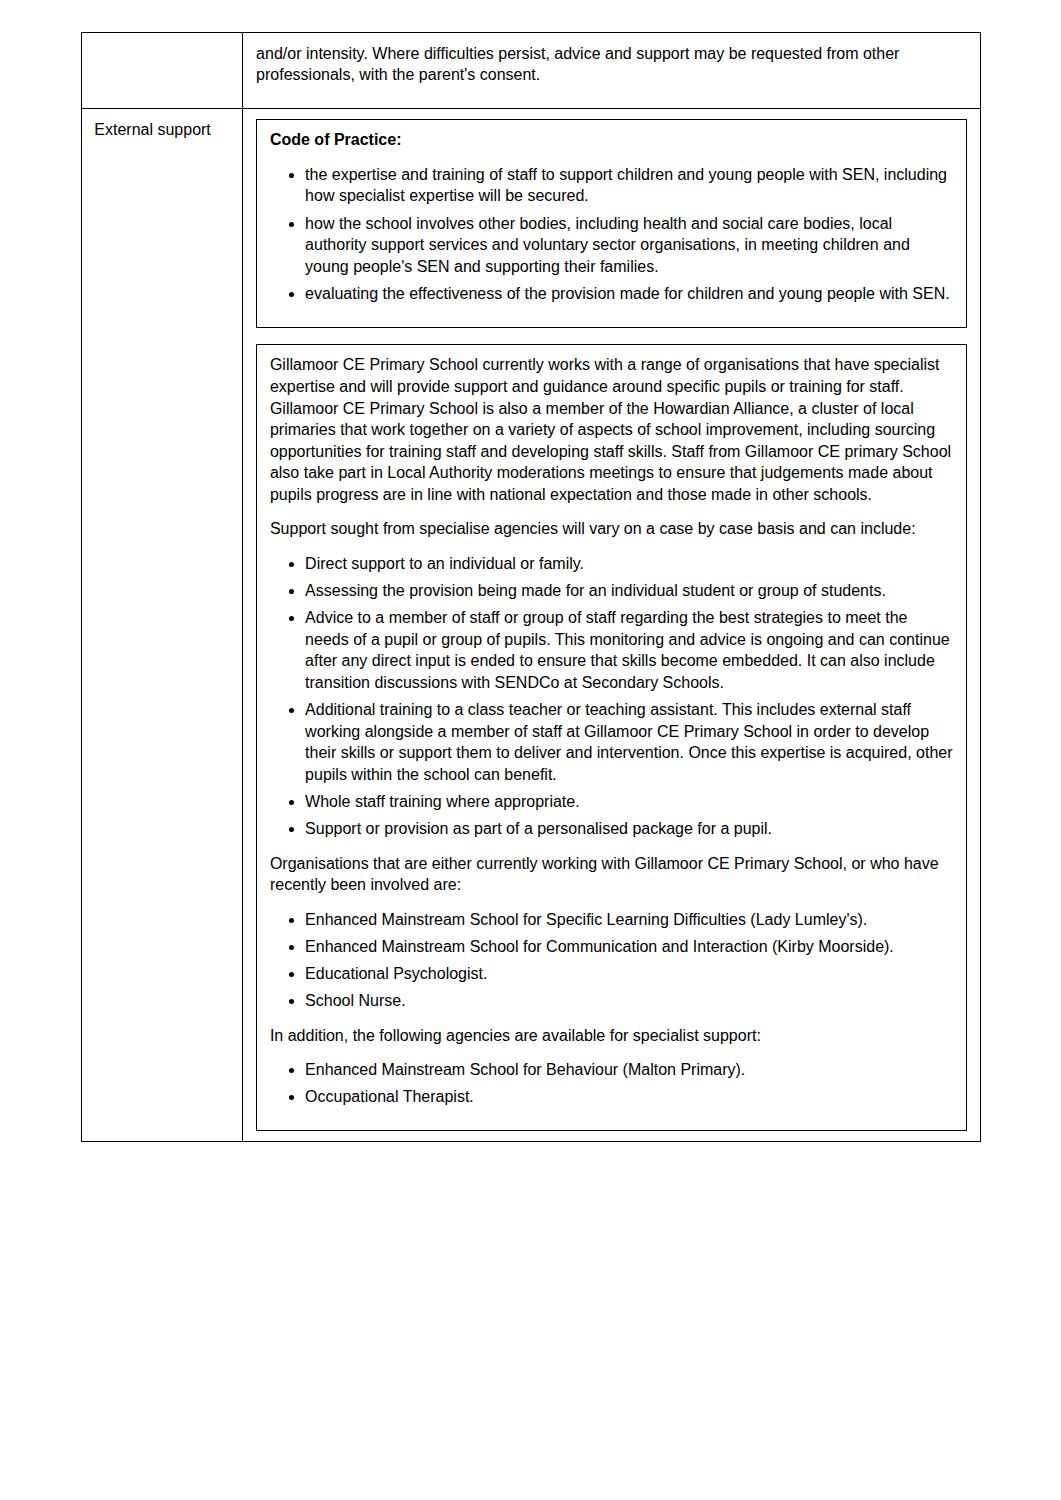| | and/or intensity. Where difficulties persist, advice and support may be requested from other professionals, with the parent's consent. |
| External support | Code of Practice: the expertise and training of staff to support children and young people with SEN, including how specialist expertise will be secured. how the school involves other bodies, including health and social care bodies, local authority support services and voluntary sector organisations, in meeting children and young people's SEN and supporting their families. evaluating the effectiveness of the provision made for children and young people with SEN. Gillamoor CE Primary School currently works with a range of organisations that have specialist expertise and will provide support and guidance around specific pupils or training for staff. Gillamoor CE Primary School is also a member of the Howardian Alliance, a cluster of local primaries that work together on a variety of aspects of school improvement, including sourcing opportunities for training staff and developing staff skills. Staff from Gillamoor CE primary School also take part in Local Authority moderations meetings to ensure that judgements made about pupils progress are in line with national expectation and those made in other schools. Support sought from specialise agencies will vary on a case by case basis and can include: Direct support to an individual or family. Assessing the provision being made for an individual student or group of students. Advice to a member of staff or group of staff regarding the best strategies to meet the needs of a pupil or group of pupils. This monitoring and advice is ongoing and can continue after any direct input is ended to ensure that skills become embedded. It can also include transition discussions with SENDCo at Secondary Schools. Additional training to a class teacher or teaching assistant. This includes external staff working alongside a member of staff at Gillamoor CE Primary School in order to develop their skills or support them to deliver and intervention. Once this expertise is acquired, other pupils within the school can benefit. Whole staff training where appropriate. Support or provision as part of a personalised package for a pupil. Organisations that are either currently working with Gillamoor CE Primary School, or who have recently been involved are: Enhanced Mainstream School for Specific Learning Difficulties (Lady Lumley's). Enhanced Mainstream School for Communication and Interaction (Kirby Moorside). Educational Psychologist. School Nurse. In addition, the following agencies are available for specialist support: Enhanced Mainstream School for Behaviour (Malton Primary). Occupational Therapist. |